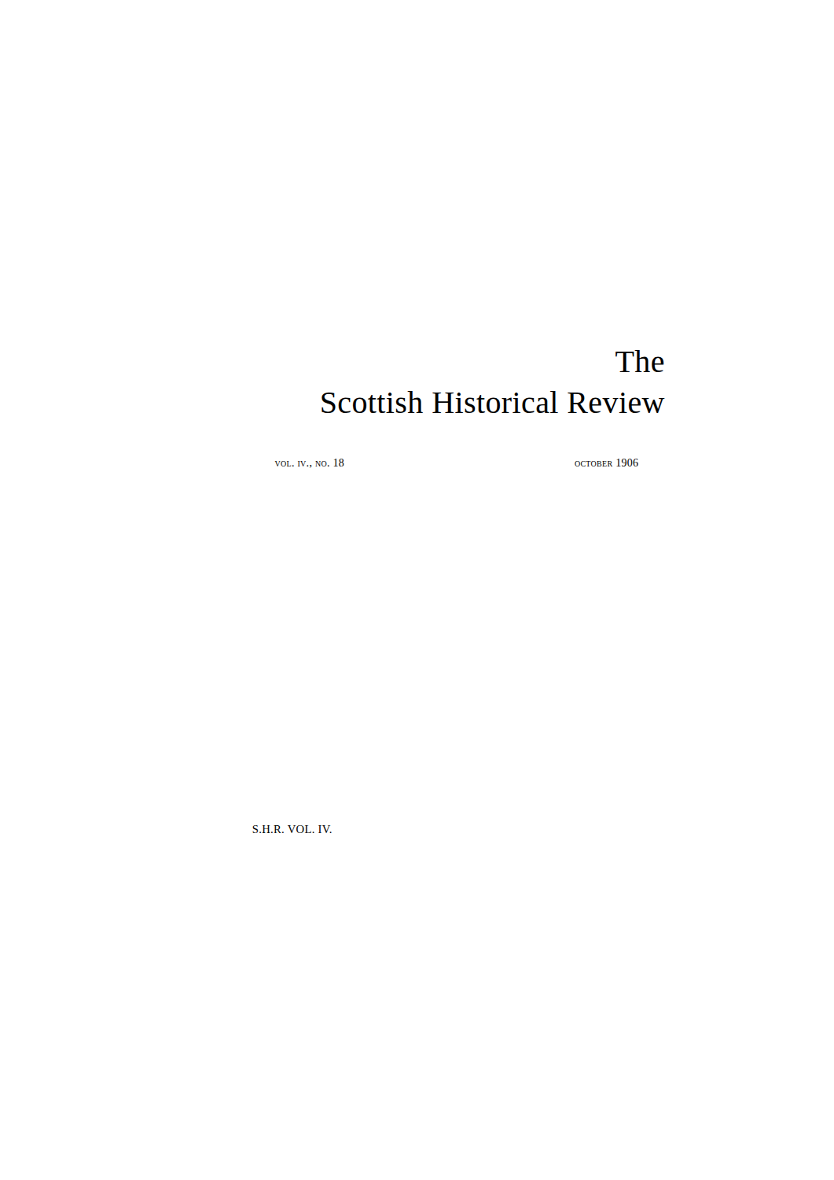The
Scottish Historical Review
VOL. IV., No. 18 OCTOBER 1906
S.H.R. VOL. IV.